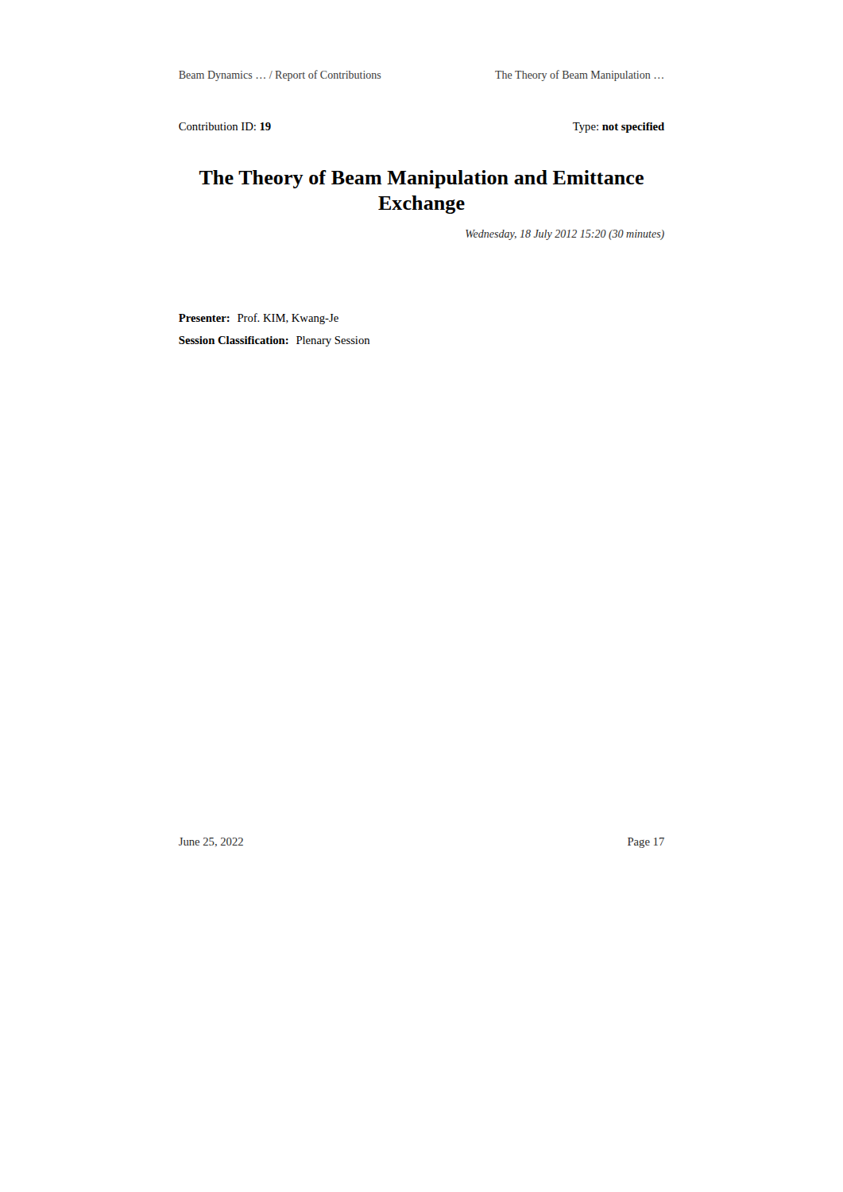Beam Dynamics … / Report of Contributions The Theory of Beam Manipulation …
Contribution ID: 19 Type: not specified
The Theory of Beam Manipulation and Emittance
Exchange
Wednesday, 18 July 2012 15:20 (30 minutes)
Presenter: Prof. KIM, Kwang-Je
Session Classification: Plenary Session
June 25, 2022 Page 17